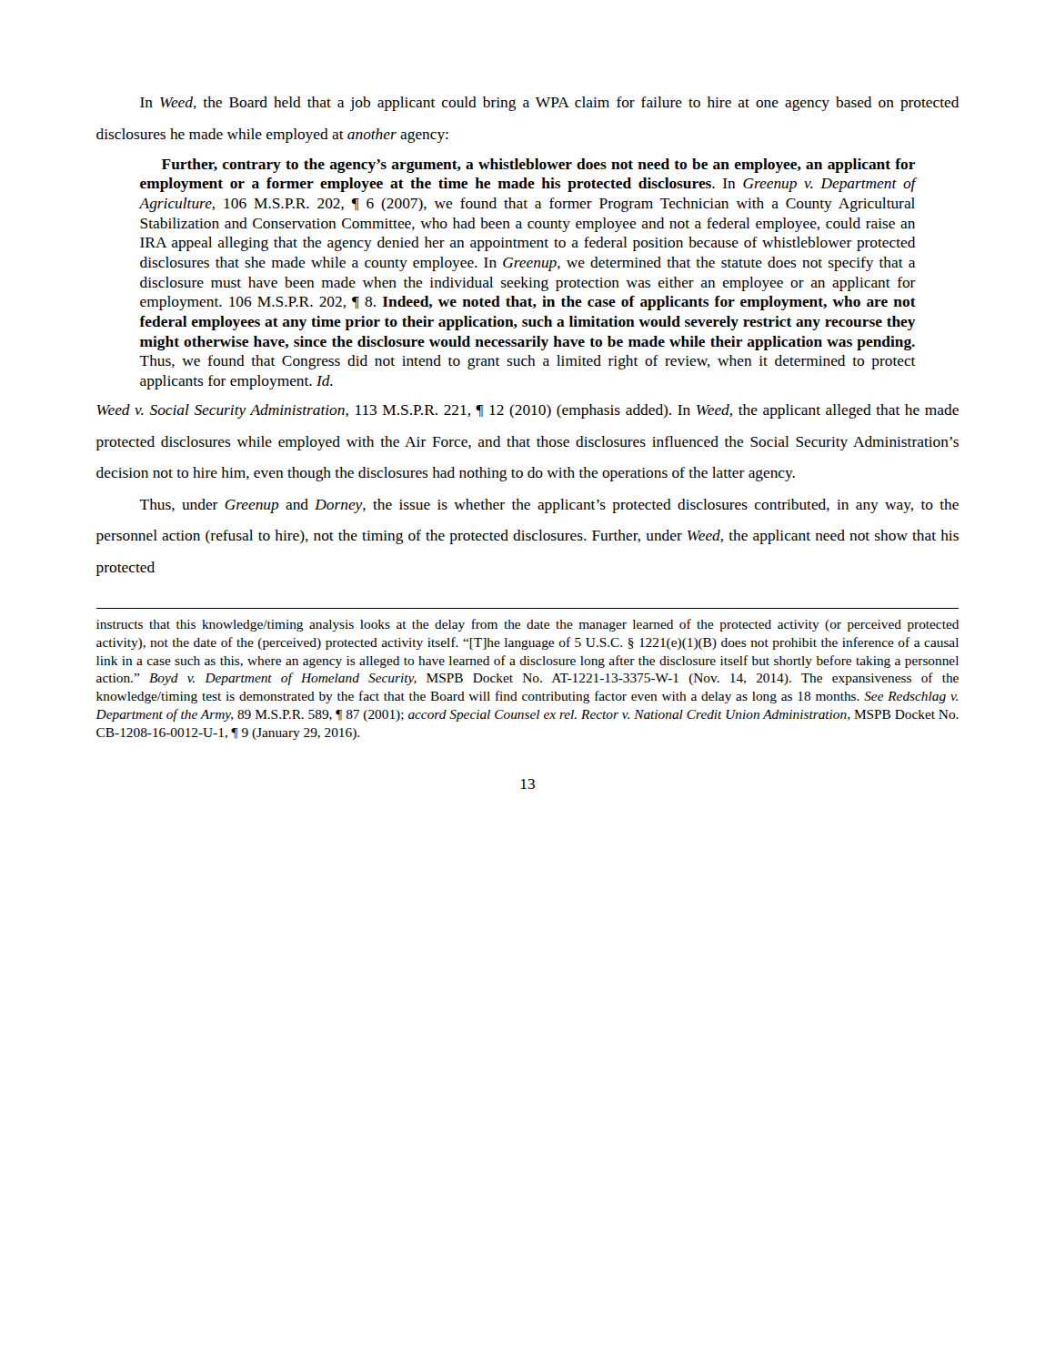In Weed, the Board held that a job applicant could bring a WPA claim for failure to hire at one agency based on protected disclosures he made while employed at another agency:
Further, contrary to the agency’s argument, a whistleblower does not need to be an employee, an applicant for employment or a former employee at the time he made his protected disclosures. In Greenup v. Department of Agriculture, 106 M.S.P.R. 202, ¶ 6 (2007), we found that a former Program Technician with a County Agricultural Stabilization and Conservation Committee, who had been a county employee and not a federal employee, could raise an IRA appeal alleging that the agency denied her an appointment to a federal position because of whistleblower protected disclosures that she made while a county employee. In Greenup, we determined that the statute does not specify that a disclosure must have been made when the individual seeking protection was either an employee or an applicant for employment. 106 M.S.P.R. 202, ¶ 8. Indeed, we noted that, in the case of applicants for employment, who are not federal employees at any time prior to their application, such a limitation would severely restrict any recourse they might otherwise have, since the disclosure would necessarily have to be made while their application was pending. Thus, we found that Congress did not intend to grant such a limited right of review, when it determined to protect applicants for employment. Id.
Weed v. Social Security Administration, 113 M.S.P.R. 221, ¶ 12 (2010) (emphasis added). In Weed, the applicant alleged that he made protected disclosures while employed with the Air Force, and that those disclosures influenced the Social Security Administration’s decision not to hire him, even though the disclosures had nothing to do with the operations of the latter agency.
Thus, under Greenup and Dorney, the issue is whether the applicant’s protected disclosures contributed, in any way, to the personnel action (refusal to hire), not the timing of the protected disclosures. Further, under Weed, the applicant need not show that his protected
instructs that this knowledge/timing analysis looks at the delay from the date the manager learned of the protected activity (or perceived protected activity), not the date of the (perceived) protected activity itself. “[T]he language of 5 U.S.C. § 1221(e)(1)(B) does not prohibit the inference of a causal link in a case such as this, where an agency is alleged to have learned of a disclosure long after the disclosure itself but shortly before taking a personnel action.” Boyd v. Department of Homeland Security, MSPB Docket No. AT-1221-13-3375-W-1 (Nov. 14, 2014). The expansiveness of the knowledge/timing test is demonstrated by the fact that the Board will find contributing factor even with a delay as long as 18 months. See Redschlag v. Department of the Army, 89 M.S.P.R. 589, ¶ 87 (2001); accord Special Counsel ex rel. Rector v. National Credit Union Administration, MSPB Docket No. CB-1208-16-0012-U-1, ¶ 9 (January 29, 2016).
13